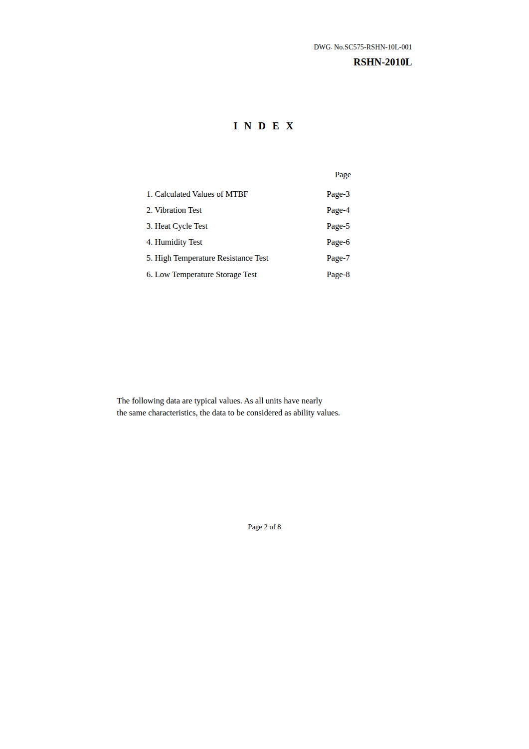DWG. No.SC575-RSHN-10L-001
RSHN-2010L
I N D E X
| | Page |
| 1. Calculated Values of MTBF | Page-3 |
| 2. Vibration Test | Page-4 |
| 3. Heat Cycle Test | Page-5 |
| 4. Humidity Test | Page-6 |
| 5. High Temperature Resistance Test | Page-7 |
| 6. Low Temperature Storage Test | Page-8 |
The following data are typical values. As all units have nearly
the same characteristics, the data to be considered as ability values.
Page 2 of 8